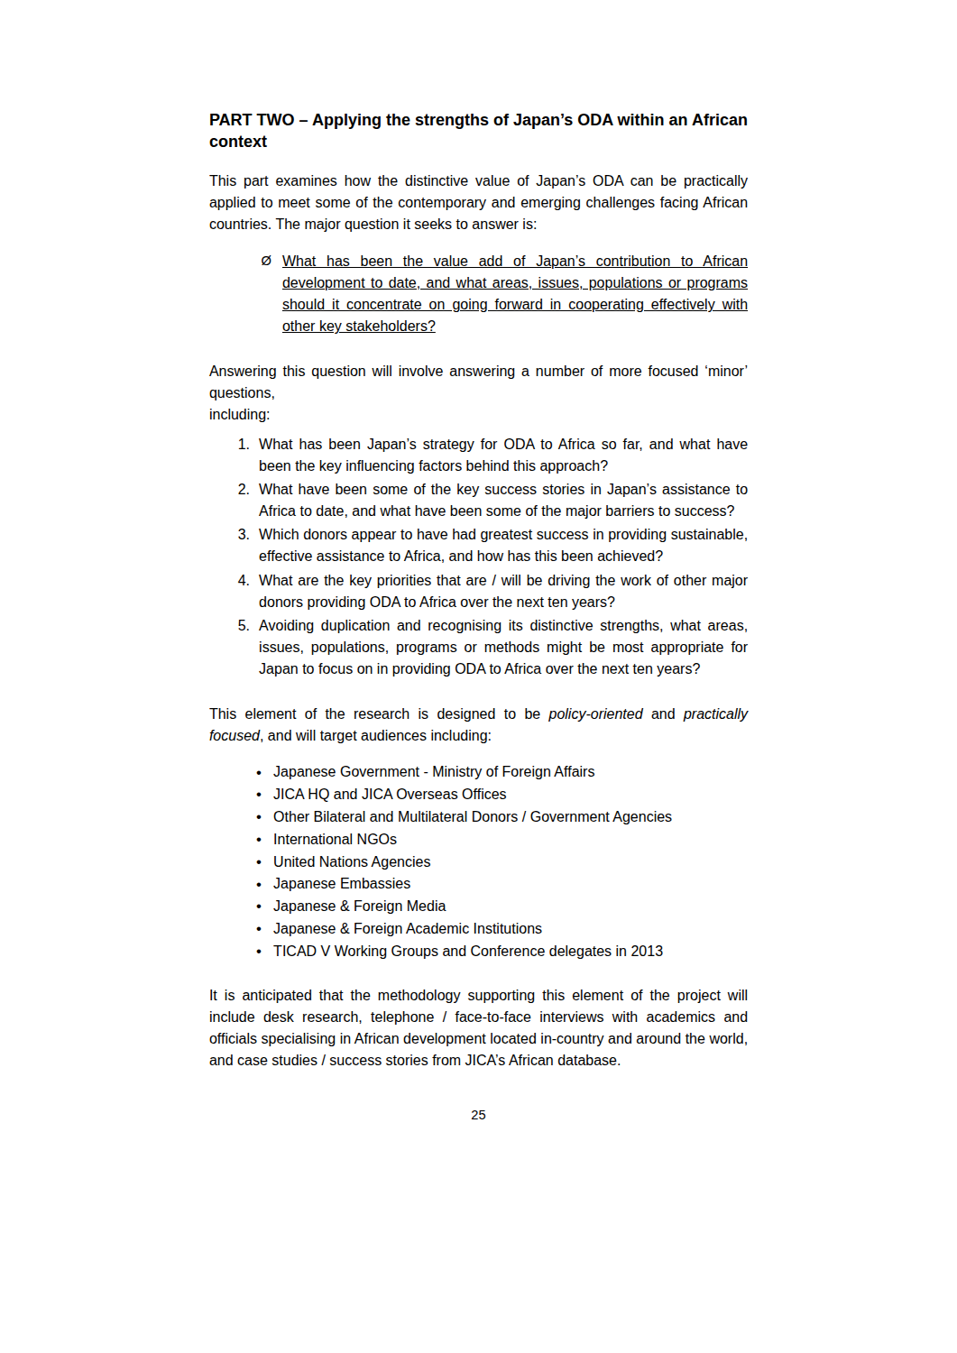PART TWO – Applying the strengths of Japan’s ODA within an African context
This part examines how the distinctive value of Japan’s ODA can be practically applied to meet some of the contemporary and emerging challenges facing African countries. The major question it seeks to answer is:
Ø What has been the value add of Japan’s contribution to African development to date, and what areas, issues, populations or programs should it concentrate on going forward in cooperating effectively with other key stakeholders?
Answering this question will involve answering a number of more focused ‘minor’ questions,including:
What has been Japan’s strategy for ODA to Africa so far, and what have been the key influencing factors behind this approach?
What have been some of the key success stories in Japan’s assistance to Africa to date, and what have been some of the major barriers to success?
Which donors appear to have had greatest success in providing sustainable, effective assistance to Africa, and how has this been achieved?
What are the key priorities that are / will be driving the work of other major donors providing ODA to Africa over the next ten years?
Avoiding duplication and recognising its distinctive strengths, what areas, issues, populations, programs or methods might be most appropriate for Japan to focus on in providing ODA to Africa over the next ten years?
This element of the research is designed to be policy-oriented and practically focused, and will target audiences including:
Japanese Government - Ministry of Foreign Affairs
JICA HQ and JICA Overseas Offices
Other Bilateral and Multilateral Donors / Government Agencies
International NGOs
United Nations Agencies
Japanese Embassies
Japanese & Foreign Media
Japanese & Foreign Academic Institutions
TICAD V Working Groups and Conference delegates in 2013
It is anticipated that the methodology supporting this element of the project will include desk research, telephone / face-to-face interviews with academics and officials specialising in African development located in-country and around the world, and case studies / success stories from JICA’s African database.
25